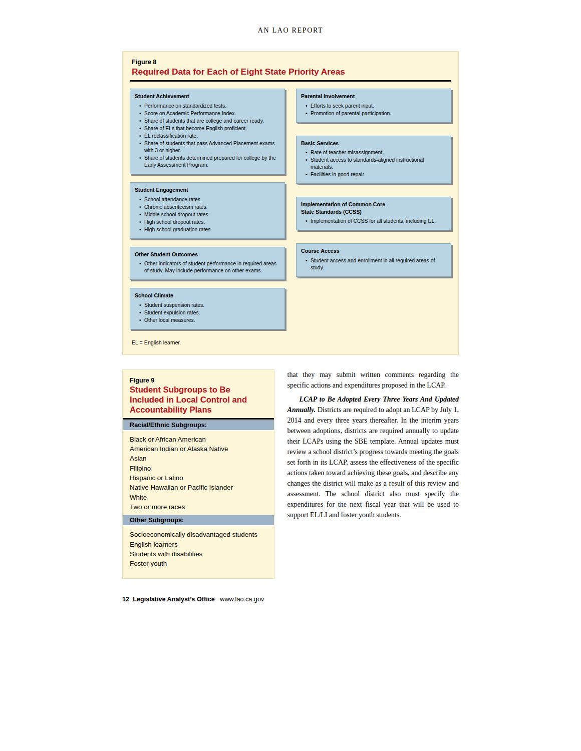AN LAO REPORT
Figure 8
Required Data for Each of Eight State Priority Areas
Student Achievement
Performance on standardized tests.
Score on Academic Performance Index.
Share of students that are college and career ready.
Share of ELs that become English proficient.
EL reclassification rate.
Share of students that pass Advanced Placement exams with 3 or higher.
Share of students determined prepared for college by the Early Assessment Program.
Student Engagement
School attendance rates.
Chronic absenteeism rates.
Middle school dropout rates.
High school dropout rates.
High school graduation rates.
Other Student Outcomes
Other indicators of student performance in required areas of study. May include performance on other exams.
School Climate
Student suspension rates.
Student expulsion rates.
Other local measures.
Parental Involvement
Efforts to seek parent input.
Promotion of parental participation.
Basic Services
Rate of teacher misassignment.
Student access to standards-aligned instructional materials.
Facilities in good repair.
Implementation of Common Core
State Standards (CCSS)
Implementation of CCSS for all students, including EL.
Course Access
Student access and enrollment in all required areas of study.
EL = English learner.
Figure 9
Student Subgroups to Be Included in Local Control and Accountability Plans
Racial/Ethnic Subgroups:
Black or African American
American Indian or Alaska Native
Asian
Filipino
Hispanic or Latino
Native Hawaiian or Pacific Islander
White
Two or more races
Other Subgroups:
Socioeconomically disadvantaged students
English learners
Students with disabilities
Foster youth
that they may submit written comments regarding the specific actions and expenditures proposed in the LCAP.
LCAP to Be Adopted Every Three Years And Updated Annually. Districts are required to adopt an LCAP by July 1, 2014 and every three years thereafter. In the interim years between adoptions, districts are required annually to update their LCAPs using the SBE template. Annual updates must review a school district’s progress towards meeting the goals set forth in its LCAP, assess the effectiveness of the specific actions taken toward achieving these goals, and describe any changes the district will make as a result of this review and assessment. The school district also must specify the expenditures for the next fiscal year that will be used to support EL/LI and foster youth students.
12 Legislative Analyst’s Office www.lao.ca.gov